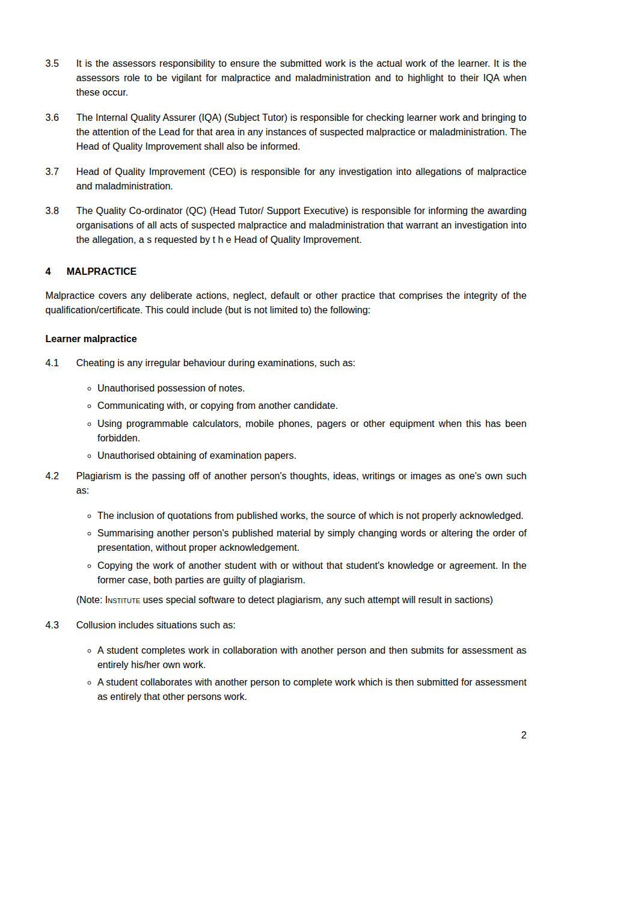3.5
It is the assessors responsibility to ensure the submitted work is the actual work of the learner. It is the assessors role to be vigilant for malpractice and maladministration and to highlight to their IQA when these occur.
3.6
The Internal Quality Assurer (IQA) (Subject Tutor) is responsible for checking learner work and bringing to the attention of the Lead for that area in any instances of suspected malpractice or maladministration. The Head of Quality Improvement shall also be informed.
3.7
Head of Quality Improvement (CEO) is responsible for any investigation into allegations of malpractice and maladministration.
3.8
The Quality Co-ordinator (QC) (Head Tutor/ Support Executive) is responsible for informing the awarding organisations of all acts of suspected malpractice and maladministration that warrant an investigation into the allegation, a s requested by t h e Head of Quality Improvement.
4 MALPRACTICE
Malpractice covers any deliberate actions, neglect, default or other practice that comprises the integrity of the qualification/certificate. This could include (but is not limited to) the following:
Learner malpractice
4.1
Cheating is any irregular behaviour during examinations, such as:
Unauthorised possession of notes.
Communicating with, or copying from another candidate.
Using programmable calculators, mobile phones, pagers or other equipment when this has been forbidden.
Unauthorised obtaining of examination papers.
4.2
Plagiarism is the passing off of another person's thoughts, ideas, writings or images as one's own such as:
The inclusion of quotations from published works, the source of which is not properly acknowledged.
Summarising another person's published material by simply changing words or altering the order of presentation, without proper acknowledgement.
Copying the work of another student with or without that student's knowledge or agreement. In the former case, both parties are guilty of plagiarism.
(Note: Institute uses special software to detect plagiarism, any such attempt will result in sactions)
4.3
Collusion includes situations such as:
A student completes work in collaboration with another person and then submits for assessment as entirely his/her own work.
A student collaborates with another person to complete work which is then submitted for assessment as entirely that other persons work.
2